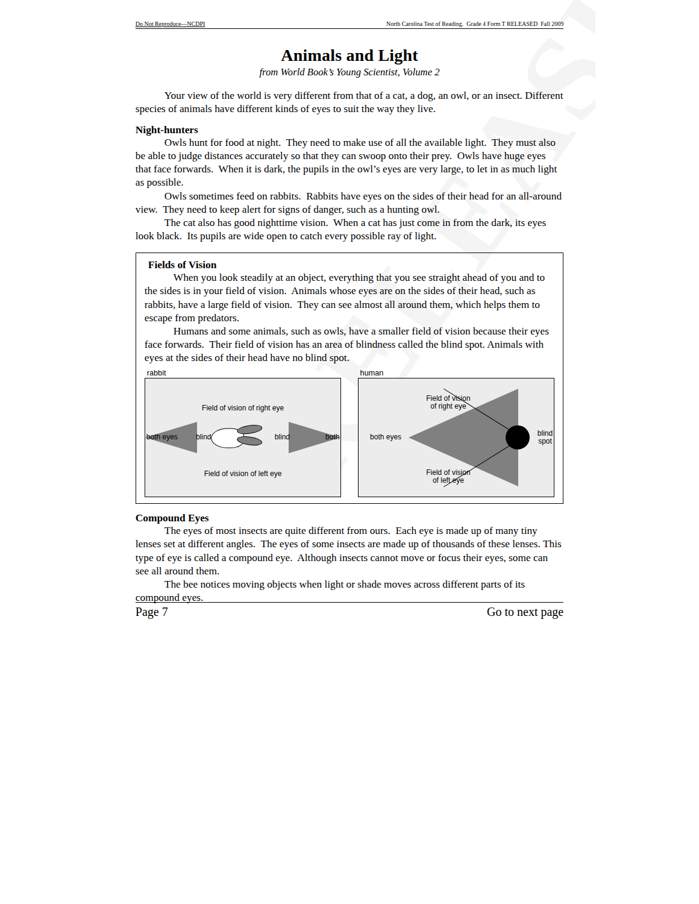RELEASED
Do Not Reproduce—NCDPI
North Carolina Test of Reading. Grade 4 Form T RELEASED Fall 2009
Animals and Light
from World Book’s Young Scientist, Volume 2
Your view of the world is very different from that of a cat, a dog, an owl, or an insect. Different species of animals have different kinds of eyes to suit the way they live.
Night-hunters
Owls hunt for food at night. They need to make use of all the available light. They must also be able to judge distances accurately so that they can swoop onto their prey. Owls have huge eyes that face forwards. When it is dark, the pupils in the owl’s eyes are very large, to let in as much light as possible.
Owls sometimes feed on rabbits. Rabbits have eyes on the sides of their head for an all-around view. They need to keep alert for signs of danger, such as a hunting owl.
The cat also has good nighttime vision. When a cat has just come in from the dark, its eyes look black. Its pupils are wide open to catch every possible ray of light.
Fields of Vision
When you look steadily at an object, everything that you see straight ahead of you and to the sides is in your field of vision. Animals whose eyes are on the sides of their head, such as rabbits, have a large field of vision. They can see almost all around them, which helps them to escape from predators.
Humans and some animals, such as owls, have a smaller field of vision because their eyes face forwards. Their field of vision has an area of blindness called the blind spot. Animals with eyes at the sides of their head have no blind spot.
rabbit
Field of vision of right eye
Field of vision of left eye
both eyes
both
blind
blind
human
Field of vision
of right eye
Field of vision
of left eye
both eyes
blind
spot
Compound Eyes
The eyes of most insects are quite different from ours. Each eye is made up of many tiny lenses set at different angles. The eyes of some insects are made up of thousands of these lenses. This type of eye is called a compound eye. Although insects cannot move or focus their eyes, some can see all around them.
The bee notices moving objects when light or shade moves across different parts of its compound eyes.
Page 7
Go to next page